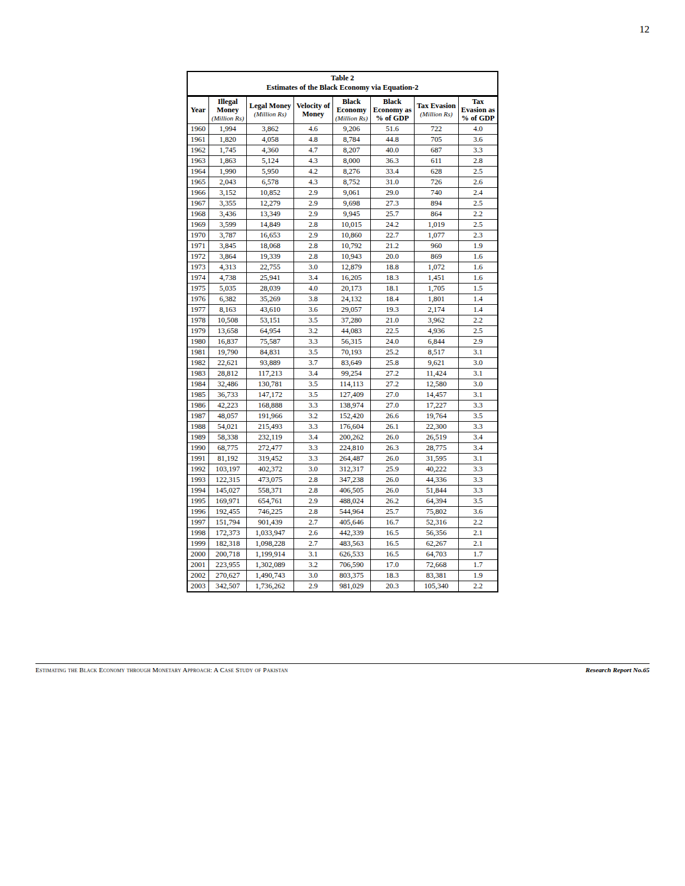12
Table 2 Estimates of the Black Economy via Equation-2
| Year | Illegal Money (Million Rs) | Legal Money (Million Rs) | Velocity of Money | Black Economy (Million Rs) | Black Economy as % of GDP | Tax Evasion (Million Rs) | Tax Evasion as % of GDP |
| --- | --- | --- | --- | --- | --- | --- | --- |
| 1960 | 1,994 | 3,862 | 4.6 | 9,206 | 51.6 | 722 | 4.0 |
| 1961 | 1,820 | 4,058 | 4.8 | 8,784 | 44.8 | 705 | 3.6 |
| 1962 | 1,745 | 4,360 | 4.7 | 8,207 | 40.0 | 687 | 3.3 |
| 1963 | 1,863 | 5,124 | 4.3 | 8,000 | 36.3 | 611 | 2.8 |
| 1964 | 1,990 | 5,950 | 4.2 | 8,276 | 33.4 | 628 | 2.5 |
| 1965 | 2,043 | 6,578 | 4.3 | 8,752 | 31.0 | 726 | 2.6 |
| 1966 | 3,152 | 10,852 | 2.9 | 9,061 | 29.0 | 740 | 2.4 |
| 1967 | 3,355 | 12,279 | 2.9 | 9,698 | 27.3 | 894 | 2.5 |
| 1968 | 3,436 | 13,349 | 2.9 | 9,945 | 25.7 | 864 | 2.2 |
| 1969 | 3,599 | 14,849 | 2.8 | 10,015 | 24.2 | 1,019 | 2.5 |
| 1970 | 3,787 | 16,653 | 2.9 | 10,860 | 22.7 | 1,077 | 2.3 |
| 1971 | 3,845 | 18,068 | 2.8 | 10,792 | 21.2 | 960 | 1.9 |
| 1972 | 3,864 | 19,339 | 2.8 | 10,943 | 20.0 | 869 | 1.6 |
| 1973 | 4,313 | 22,755 | 3.0 | 12,879 | 18.8 | 1,072 | 1.6 |
| 1974 | 4,738 | 25,941 | 3.4 | 16,205 | 18.3 | 1,451 | 1.6 |
| 1975 | 5,035 | 28,039 | 4.0 | 20,173 | 18.1 | 1,705 | 1.5 |
| 1976 | 6,382 | 35,269 | 3.8 | 24,132 | 18.4 | 1,801 | 1.4 |
| 1977 | 8,163 | 43,610 | 3.6 | 29,057 | 19.3 | 2,174 | 1.4 |
| 1978 | 10,508 | 53,151 | 3.5 | 37,280 | 21.0 | 3,962 | 2.2 |
| 1979 | 13,658 | 64,954 | 3.2 | 44,083 | 22.5 | 4,936 | 2.5 |
| 1980 | 16,837 | 75,587 | 3.3 | 56,315 | 24.0 | 6,844 | 2.9 |
| 1981 | 19,790 | 84,831 | 3.5 | 70,193 | 25.2 | 8,517 | 3.1 |
| 1982 | 22,621 | 93,889 | 3.7 | 83,649 | 25.8 | 9,621 | 3.0 |
| 1983 | 28,812 | 117,213 | 3.4 | 99,254 | 27.2 | 11,424 | 3.1 |
| 1984 | 32,486 | 130,781 | 3.5 | 114,113 | 27.2 | 12,580 | 3.0 |
| 1985 | 36,733 | 147,172 | 3.5 | 127,409 | 27.0 | 14,457 | 3.1 |
| 1986 | 42,223 | 168,888 | 3.3 | 138,974 | 27.0 | 17,227 | 3.3 |
| 1987 | 48,057 | 191,966 | 3.2 | 152,420 | 26.6 | 19,764 | 3.5 |
| 1988 | 54,021 | 215,493 | 3.3 | 176,604 | 26.1 | 22,300 | 3.3 |
| 1989 | 58,338 | 232,119 | 3.4 | 200,262 | 26.0 | 26,519 | 3.4 |
| 1990 | 68,775 | 272,477 | 3.3 | 224,810 | 26.3 | 28,775 | 3.4 |
| 1991 | 81,192 | 319,452 | 3.3 | 264,487 | 26.0 | 31,595 | 3.1 |
| 1992 | 103,197 | 402,372 | 3.0 | 312,317 | 25.9 | 40,222 | 3.3 |
| 1993 | 122,315 | 473,075 | 2.8 | 347,238 | 26.0 | 44,336 | 3.3 |
| 1994 | 145,027 | 558,371 | 2.8 | 406,505 | 26.0 | 51,844 | 3.3 |
| 1995 | 169,971 | 654,761 | 2.9 | 488,024 | 26.2 | 64,394 | 3.5 |
| 1996 | 192,455 | 746,225 | 2.8 | 544,964 | 25.7 | 75,802 | 3.6 |
| 1997 | 151,794 | 901,439 | 2.7 | 405,646 | 16.7 | 52,316 | 2.2 |
| 1998 | 172,373 | 1,033,947 | 2.6 | 442,339 | 16.5 | 56,356 | 2.1 |
| 1999 | 182,318 | 1,098,228 | 2.7 | 483,563 | 16.5 | 62,267 | 2.1 |
| 2000 | 200,718 | 1,199,914 | 3.1 | 626,533 | 16.5 | 64,703 | 1.7 |
| 2001 | 223,955 | 1,302,089 | 3.2 | 706,590 | 17.0 | 72,668 | 1.7 |
| 2002 | 270,627 | 1,490,743 | 3.0 | 803,375 | 18.3 | 83,381 | 1.9 |
| 2003 | 342,507 | 1,736,262 | 2.9 | 981,029 | 20.3 | 105,340 | 2.2 |
Estimating the Black Economy through Monetary Approach: A Case Study of Pakistan
Research Report No.65